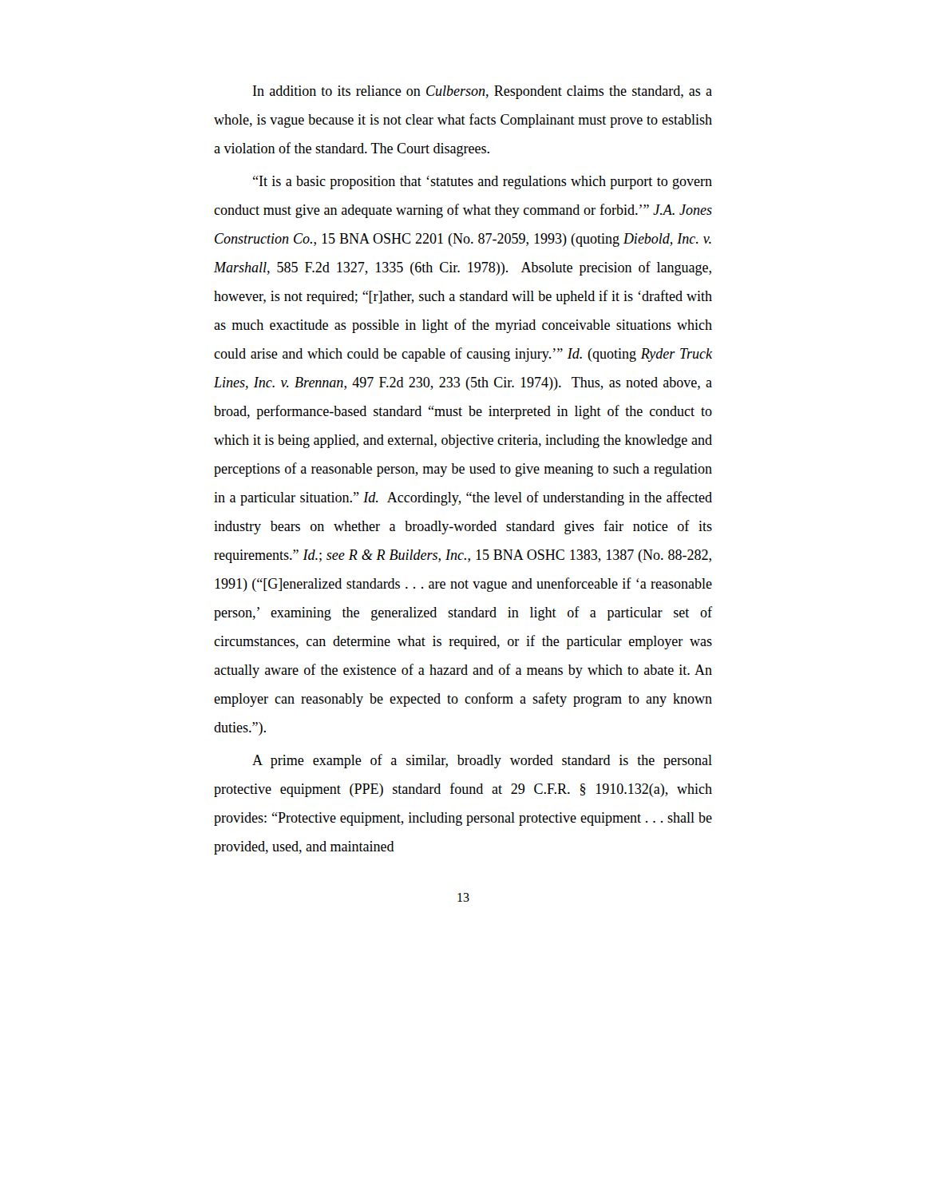In addition to its reliance on Culberson, Respondent claims the standard, as a whole, is vague because it is not clear what facts Complainant must prove to establish a violation of the standard. The Court disagrees.
“It is a basic proposition that ‘statutes and regulations which purport to govern conduct must give an adequate warning of what they command or forbid.’” J.A. Jones Construction Co., 15 BNA OSHC 2201 (No. 87-2059, 1993) (quoting Diebold, Inc. v. Marshall, 585 F.2d 1327, 1335 (6th Cir. 1978)). Absolute precision of language, however, is not required; “[r]ather, such a standard will be upheld if it is ‘drafted with as much exactitude as possible in light of the myriad conceivable situations which could arise and which could be capable of causing injury.’” Id. (quoting Ryder Truck Lines, Inc. v. Brennan, 497 F.2d 230, 233 (5th Cir. 1974)). Thus, as noted above, a broad, performance-based standard “must be interpreted in light of the conduct to which it is being applied, and external, objective criteria, including the knowledge and perceptions of a reasonable person, may be used to give meaning to such a regulation in a particular situation.” Id. Accordingly, “the level of understanding in the affected industry bears on whether a broadly-worded standard gives fair notice of its requirements.” Id.; see R & R Builders, Inc., 15 BNA OSHC 1383, 1387 (No. 88-282, 1991) (“[G]eneralized standards . . . are not vague and unenforceable if ‘a reasonable person,’ examining the generalized standard in light of a particular set of circumstances, can determine what is required, or if the particular employer was actually aware of the existence of a hazard and of a means by which to abate it. An employer can reasonably be expected to conform a safety program to any known duties.”).
A prime example of a similar, broadly worded standard is the personal protective equipment (PPE) standard found at 29 C.F.R. § 1910.132(a), which provides: “Protective equipment, including personal protective equipment . . . shall be provided, used, and maintained
13